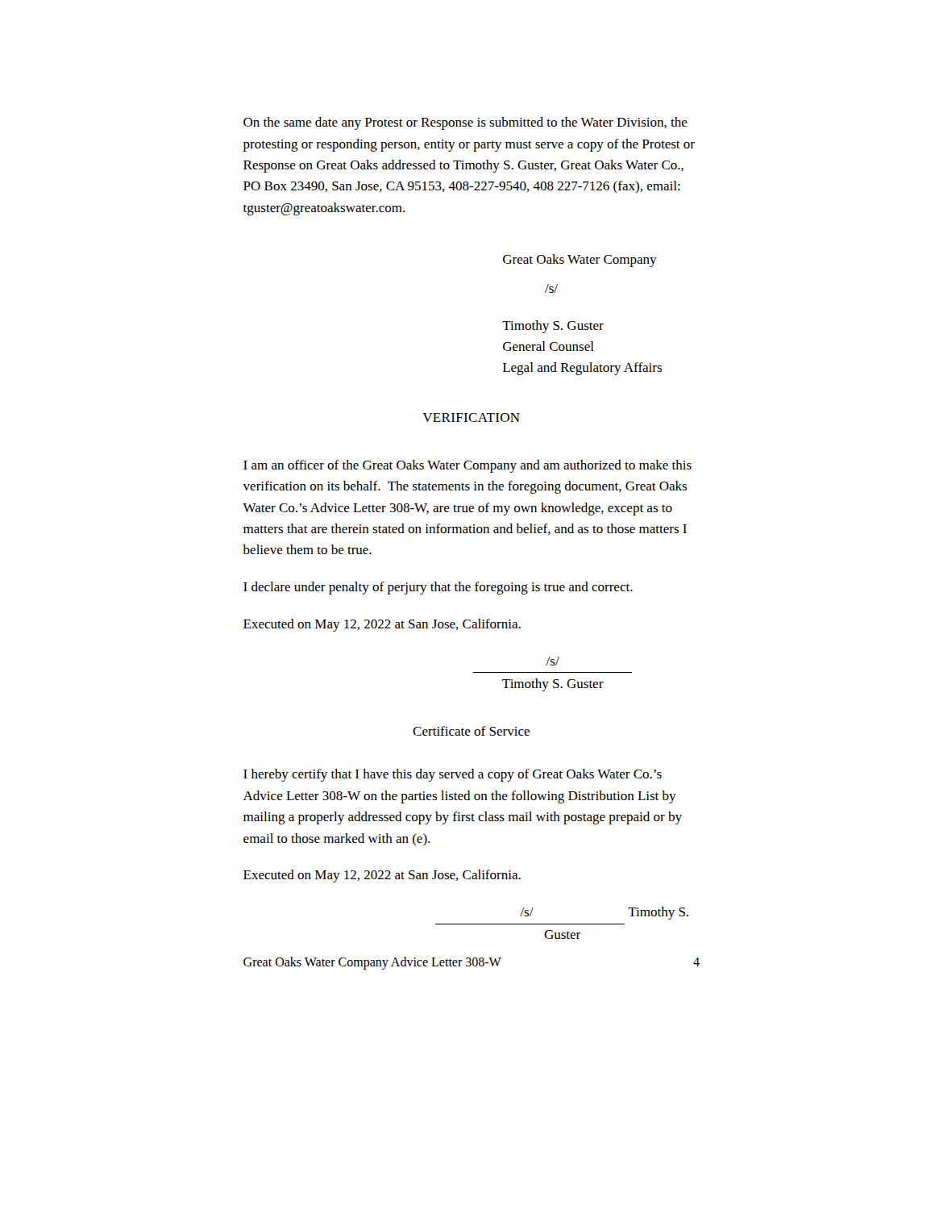On the same date any Protest or Response is submitted to the Water Division, the protesting or responding person, entity or party must serve a copy of the Protest or Response on Great Oaks addressed to Timothy S. Guster, Great Oaks Water Co., PO Box 23490, San Jose, CA 95153, 408-227-9540, 408 227-7126 (fax), email: tguster@greatoakswater.com.
Great Oaks Water Company
/s/
Timothy S. Guster
General Counsel
Legal and Regulatory Affairs
VERIFICATION
I am an officer of the Great Oaks Water Company and am authorized to make this verification on its behalf. The statements in the foregoing document, Great Oaks Water Co.’s Advice Letter 308-W, are true of my own knowledge, except as to matters that are therein stated on information and belief, and as to those matters I believe them to be true.
I declare under penalty of perjury that the foregoing is true and correct.
Executed on May 12, 2022 at San Jose, California.
/s/ Timothy S. Guster
Certificate of Service
I hereby certify that I have this day served a copy of Great Oaks Water Co.’s Advice Letter 308-W on the parties listed on the following Distribution List by mailing a properly addressed copy by first class mail with postage prepaid or by email to those marked with an (e).
Executed on May 12, 2022 at San Jose, California.
/s/ Timothy S. Guster
Great Oaks Water Company Advice Letter 308-W 4